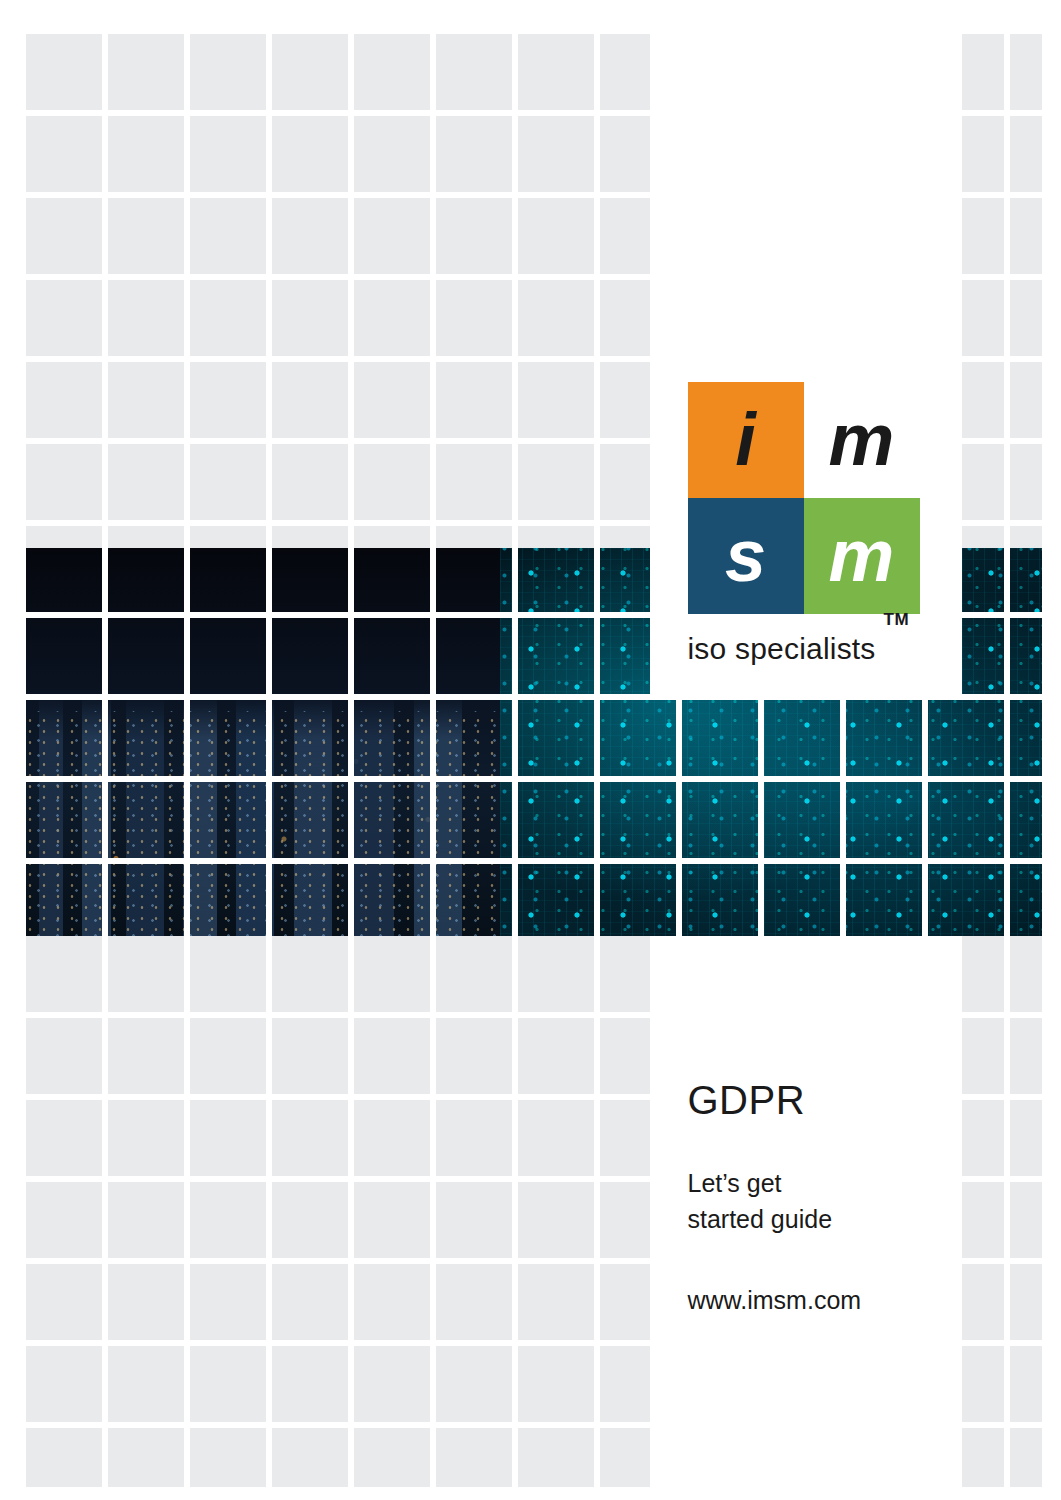i
m
s
m
TM
iso specialists
GDPR
Let’s get
started guide
www.imsm.com